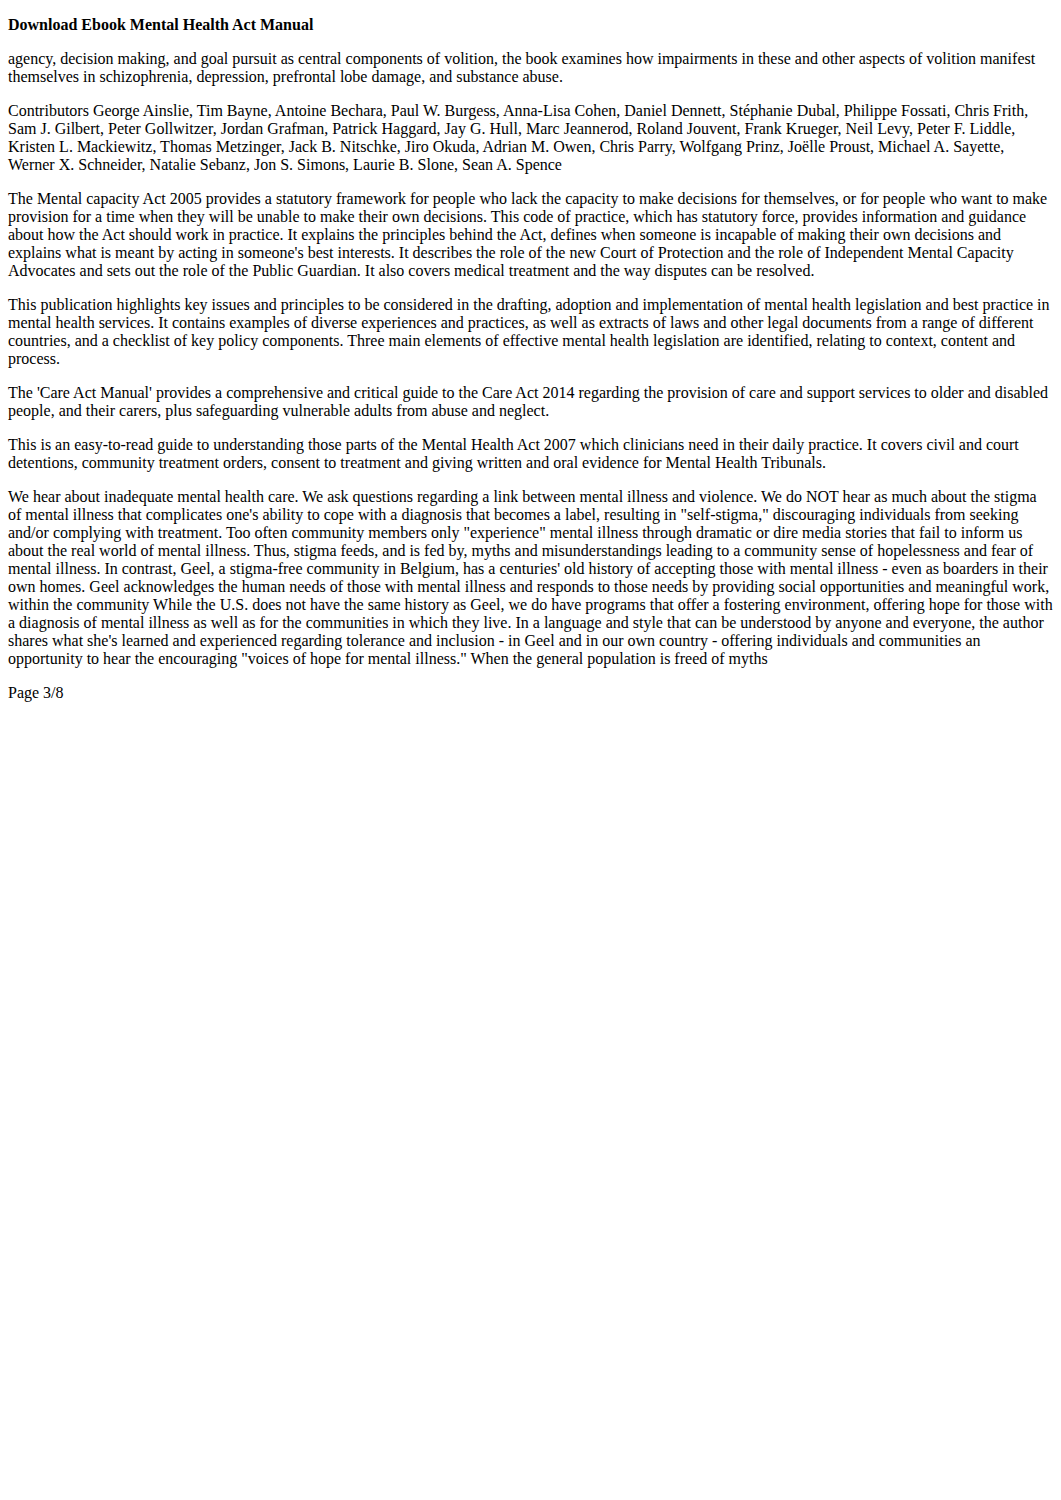Download Ebook Mental Health Act Manual
agency, decision making, and goal pursuit as central components of volition, the book examines how impairments in these and other aspects of volition manifest themselves in schizophrenia, depression, prefrontal lobe damage, and substance abuse.
Contributors George Ainslie, Tim Bayne, Antoine Bechara, Paul W. Burgess, Anna-Lisa Cohen, Daniel Dennett, Stéphanie Dubal, Philippe Fossati, Chris Frith, Sam J. Gilbert, Peter Gollwitzer, Jordan Grafman, Patrick Haggard, Jay G. Hull, Marc Jeannerod, Roland Jouvent, Frank Krueger, Neil Levy, Peter F. Liddle, Kristen L. Mackiewitz, Thomas Metzinger, Jack B. Nitschke, Jiro Okuda, Adrian M. Owen, Chris Parry, Wolfgang Prinz, Joëlle Proust, Michael A. Sayette, Werner X. Schneider, Natalie Sebanz, Jon S. Simons, Laurie B. Slone, Sean A. Spence
The Mental capacity Act 2005 provides a statutory framework for people who lack the capacity to make decisions for themselves, or for people who want to make provision for a time when they will be unable to make their own decisions. This code of practice, which has statutory force, provides information and guidance about how the Act should work in practice. It explains the principles behind the Act, defines when someone is incapable of making their own decisions and explains what is meant by acting in someone's best interests. It describes the role of the new Court of Protection and the role of Independent Mental Capacity Advocates and sets out the role of the Public Guardian. It also covers medical treatment and the way disputes can be resolved.
This publication highlights key issues and principles to be considered in the drafting, adoption and implementation of mental health legislation and best practice in mental health services. It contains examples of diverse experiences and practices, as well as extracts of laws and other legal documents from a range of different countries, and a checklist of key policy components. Three main elements of effective mental health legislation are identified, relating to context, content and process.
The 'Care Act Manual' provides a comprehensive and critical guide to the Care Act 2014 regarding the provision of care and support services to older and disabled people, and their carers, plus safeguarding vulnerable adults from abuse and neglect.
This is an easy-to-read guide to understanding those parts of the Mental Health Act 2007 which clinicians need in their daily practice. It covers civil and court detentions, community treatment orders, consent to treatment and giving written and oral evidence for Mental Health Tribunals.
We hear about inadequate mental health care. We ask questions regarding a link between mental illness and violence. We do NOT hear as much about the stigma of mental illness that complicates one's ability to cope with a diagnosis that becomes a label, resulting in "self-stigma," discouraging individuals from seeking and/or complying with treatment. Too often community members only "experience" mental illness through dramatic or dire media stories that fail to inform us about the real world of mental illness. Thus, stigma feeds, and is fed by, myths and misunderstandings leading to a community sense of hopelessness and fear of mental illness. In contrast, Geel, a stigma-free community in Belgium, has a centuries' old history of accepting those with mental illness - even as boarders in their own homes. Geel acknowledges the human needs of those with mental illness and responds to those needs by providing social opportunities and meaningful work, within the community While the U.S. does not have the same history as Geel, we do have programs that offer a fostering environment, offering hope for those with a diagnosis of mental illness as well as for the communities in which they live. In a language and style that can be understood by anyone and everyone, the author shares what she's learned and experienced regarding tolerance and inclusion - in Geel and in our own country - offering individuals and communities an opportunity to hear the encouraging "voices of hope for mental illness." When the general population is freed of myths
Page 3/8